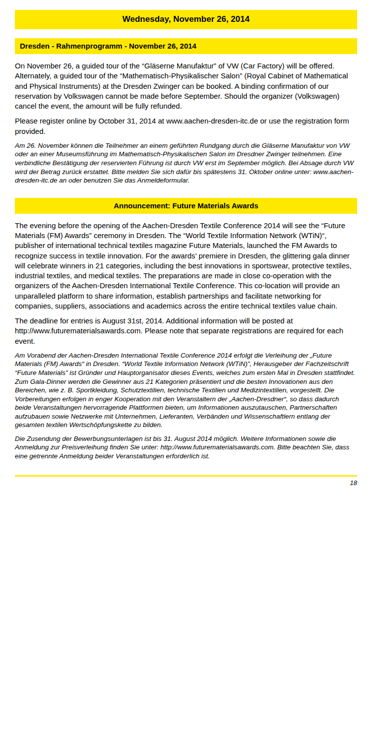Wednesday, November 26, 2014
Dresden - Rahmenprogramm - November 26, 2014
On November 26, a guided tour of the “Gläserne Manufaktur” of VW (Car Factory) will be offered. Alternately, a guided tour of the “Mathematisch-Physikalischer Salon” (Royal Cabinet of Mathematical and Physical Instruments) at the Dresden Zwinger can be booked. A binding confirmation of our reservation by Volkswagen cannot be made before September. Should the organizer (Volkswagen) cancel the event, the amount will be fully refunded.
Please register online by October 31, 2014 at www.aachen-dresden-itc.de or use the registration form provided.
Am 26. November können die Teilnehmer an einem geführten Rundgang durch die Gläserne Manufaktur von VW oder an einer Museumsführung im Mathematisch-Physikalischen Salon im Dresdner Zwinger teilnehmen. Eine verbindliche Bestätigung der reservierten Führung ist durch VW erst im September möglich. Bei Absage durch VW wird der Betrag zurück erstattet. Bitte melden Sie sich dafür bis spätestens 31. Oktober online unter: www.aachen-dresden-itc.de an oder benutzen Sie das Anmeldeformular.
Announcement: Future Materials Awards
The evening before the opening of the Aachen-Dresden Textile Conference 2014 will see the “Future Materials (FM) Awards” ceremony in Dresden. The “World Textile Information Network (WTiN)“, publisher of international technical textiles magazine Future Materials, launched the FM Awards to recognize success in textile innovation. For the awards’ premiere in Dresden, the glittering gala dinner will celebrate winners in 21 categories, including the best innovations in sportswear, protective textiles, industrial textiles, and medical textiles. The preparations are made in close co-operation with the organizers of the Aachen-Dresden International Textile Conference. This co-location will provide an unparalleled platform to share information, establish partnerships and facilitate networking for companies, suppliers, associations and academics across the entire technical textiles value chain.
The deadline for entries is August 31st, 2014. Additional information will be posted at http://www.futurematerialsawards.com. Please note that separate registrations are required for each event.
Am Vorabend der Aachen-Dresden International Textile Conference 2014 erfolgt die Verleihung der „Future Materials (FM) Awards“ in Dresden. “World Textile Information Network (WTiN)”, Herausgeber der Fachzeitschrift “Future Materials” ist Gründer und Hauptorganisator dieses Events, welches zum ersten Mal in Dresden stattfindet. Zum Gala-Dinner werden die Gewinner aus 21 Kategorien präsentiert und die besten Innovationen aus den Bereichen, wie z. B. Sportkleidung, Schutztextilien, technische Textilien und Medizintextilien, vorgestellt. Die Vorbereitungen erfolgen in enger Kooperation mit den Veranstaltern der „Aachen-Dresdner“, so dass dadurch beide Veranstaltungen hervorragende Plattformen bieten, um Informationen auszutauschen, Partnerschaften aufzubauen sowie Netzwerke mit Unternehmen, Lieferanten, Verbänden und Wissenschaftlern entlang der gesamten textilen Wertschöpfungskette zu bilden.
Die Zusendung der Bewerbungsunterlagen ist bis 31. August 2014 möglich. Weitere Informationen sowie die Anmeldung zur Preisverleihung finden Sie unter: http://www.futurematerialsawards.com. Bitte beachten Sie, dass eine getrennte Anmeldung beider Veranstaltungen erforderlich ist.
18